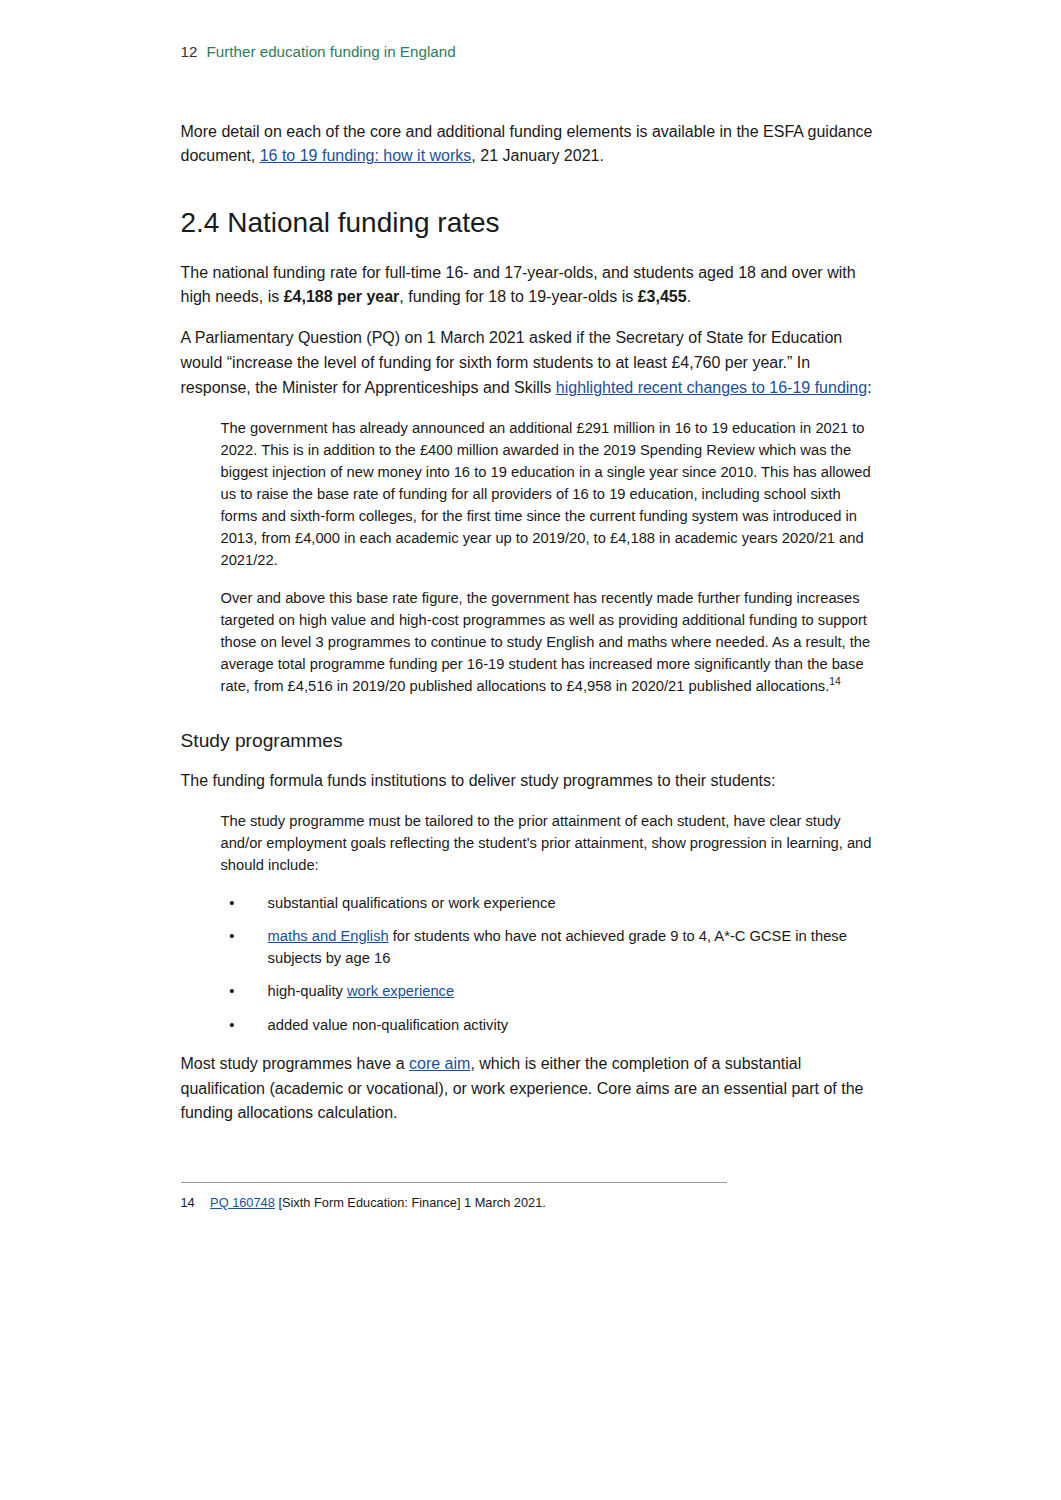12 Further education funding in England
More detail on each of the core and additional funding elements is available in the ESFA guidance document, 16 to 19 funding: how it works, 21 January 2021.
2.4 National funding rates
The national funding rate for full-time 16- and 17-year-olds, and students aged 18 and over with high needs, is £4,188 per year, funding for 18 to 19-year-olds is £3,455.
A Parliamentary Question (PQ) on 1 March 2021 asked if the Secretary of State for Education would “increase the level of funding for sixth form students to at least £4,760 per year.” In response, the Minister for Apprenticeships and Skills highlighted recent changes to 16-19 funding:
The government has already announced an additional £291 million in 16 to 19 education in 2021 to 2022. This is in addition to the £400 million awarded in the 2019 Spending Review which was the biggest injection of new money into 16 to 19 education in a single year since 2010. This has allowed us to raise the base rate of funding for all providers of 16 to 19 education, including school sixth forms and sixth-form colleges, for the first time since the current funding system was introduced in 2013, from £4,000 in each academic year up to 2019/20, to £4,188 in academic years 2020/21 and 2021/22.
Over and above this base rate figure, the government has recently made further funding increases targeted on high value and high-cost programmes as well as providing additional funding to support those on level 3 programmes to continue to study English and maths where needed. As a result, the average total programme funding per 16-19 student has increased more significantly than the base rate, from £4,516 in 2019/20 published allocations to £4,958 in 2020/21 published allocations.14
Study programmes
The funding formula funds institutions to deliver study programmes to their students:
The study programme must be tailored to the prior attainment of each student, have clear study and/or employment goals reflecting the student’s prior attainment, show progression in learning, and should include:
substantial qualifications or work experience
maths and English for students who have not achieved grade 9 to 4, A*-C GCSE in these subjects by age 16
high-quality work experience
added value non-qualification activity
Most study programmes have a core aim, which is either the completion of a substantial qualification (academic or vocational), or work experience. Core aims are an essential part of the funding allocations calculation.
14 PQ 160748 [Sixth Form Education: Finance] 1 March 2021.